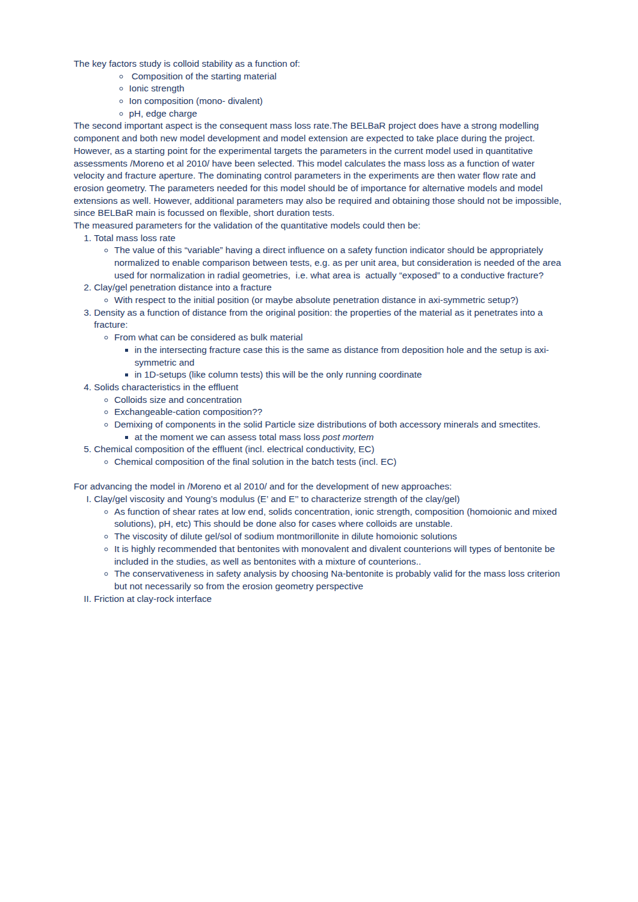The key factors study is colloid stability as a function of:
Composition of the starting material
Ionic strength
Ion composition (mono- divalent)
pH, edge charge
The second important aspect is the consequent mass loss rate.The BELBaR project does have a strong modelling component and both new model development and model extension are expected to take place during the project. However, as a starting point for the experimental targets the parameters in the current model used in quantitative assessments /Moreno et al 2010/ have been selected. This model calculates the mass loss as a function of water velocity and fracture aperture. The dominating control parameters in the experiments are then water flow rate and erosion geometry. The parameters needed for this model should be of importance for alternative models and model extensions as well. However, additional parameters may also be required and obtaining those should not be impossible, since BELBaR main is focussed on flexible, short duration tests.
The measured parameters for the validation of the quantitative models could then be:
Total mass loss rate
The value of this “variable” having a direct influence on a safety function indicator should be appropriately normalized to enable comparison between tests, e.g. as per unit area, but consideration is needed of the area used for normalization in radial geometries, i.e. what area is actually “exposed” to a conductive fracture?
Clay/gel penetration distance into a fracture
With respect to the initial position (or maybe absolute penetration distance in axi-symmetric setup?)
Density as a function of distance from the original position: the properties of the material as it penetrates into a fracture:
From what can be considered as bulk material
in the intersecting fracture case this is the same as distance from deposition hole and the setup is axi-symmetric and
in 1D-setups (like column tests) this will be the only running coordinate
Solids characteristics in the effluent
Colloids size and concentration
Exchangeable-cation composition??
Demixing of components in the solid Particle size distributions of both accessory minerals and smectites.
at the moment we can assess total mass loss post mortem
Chemical composition of the effluent (incl. electrical conductivity, EC)
Chemical composition of the final solution in the batch tests (incl. EC)
For advancing the model in /Moreno et al 2010/ and for the development of new approaches:
Clay/gel viscosity and Young’s modulus (E’ and E’’ to characterize strength of the clay/gel)
As function of shear rates at low end, solids concentration, ionic strength, composition (homoionic and mixed solutions), pH, etc) This should be done also for cases where colloids are unstable.
The viscosity of dilute gel/sol of sodium montmorillonite in dilute homoionic solutions
It is highly recommended that bentonites with monovalent and divalent counterions will types of bentonite be included in the studies, as well as bentonites with a mixture of counterions..
The conservativeness in safety analysis by choosing Na-bentonite is probably valid for the mass loss criterion but not necessarily so from the erosion geometry perspective
Friction at clay-rock interface